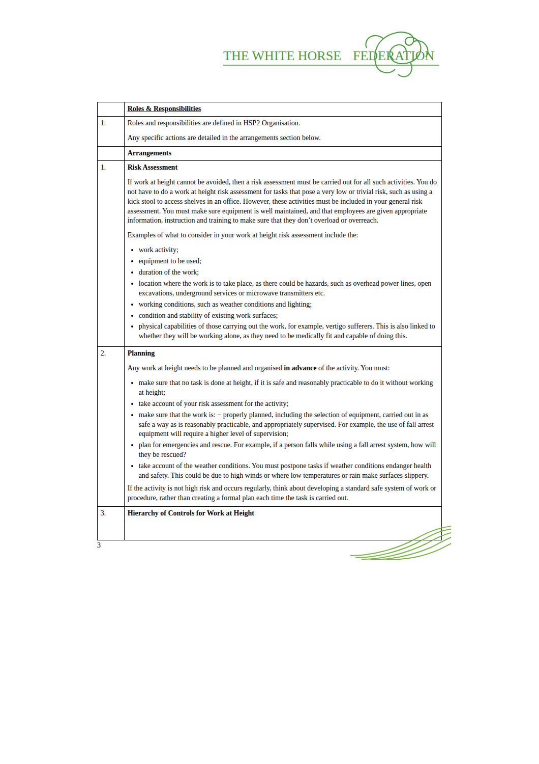THE WHITE HORSE FEDERATION
| | Roles & Responsibilities |
| 1. | Roles and responsibilities are defined in HSP2 Organisation. Any specific actions are detailed in the arrangements section below. |
| | Arrangements |
| 1. | Risk Assessment If work at height cannot be avoided, then a risk assessment must be carried out for all such activities. You do not have to do a work at height risk assessment for tasks that pose a very low or trivial risk, such as using a kick stool to access shelves in an office. However, these activities must be included in your general risk assessment. You must make sure equipment is well maintained, and that employees are given appropriate information, instruction and training to make sure that they don’t overload or overreach. Examples of what to consider in your work at height risk assessment include the: work activity; equipment to be used; duration of the work; location where the work is to take place, as there could be hazards, such as overhead power lines, open excavations, underground services or microwave transmitters etc. working conditions, such as weather conditions and lighting; condition and stability of existing work surfaces; physical capabilities of those carrying out the work, for example, vertigo sufferers. This is also linked to whether they will be working alone, as they need to be medically fit and capable of doing this. |
| 2. | Planning Any work at height needs to be planned and organised in advance of the activity. You must: make sure that no task is done at height, if it is safe and reasonably practicable to do it without working at height; take account of your risk assessment for the activity; make sure that the work is: − properly planned, including the selection of equipment, carried out in as safe a way as is reasonably practicable, and appropriately supervised. For example, the use of fall arrest equipment will require a higher level of supervision; plan for emergencies and rescue. For example, if a person falls while using a fall arrest system, how will they be rescued? take account of the weather conditions. You must postpone tasks if weather conditions endanger health and safety. This could be due to high winds or where low temperatures or rain make surfaces slippery. If the activity is not high risk and occurs regularly, think about developing a standard safe system of work or procedure, rather than creating a formal plan each time the task is carried out. |
| 3. | Hierarchy of Controls for Work at Height |
3